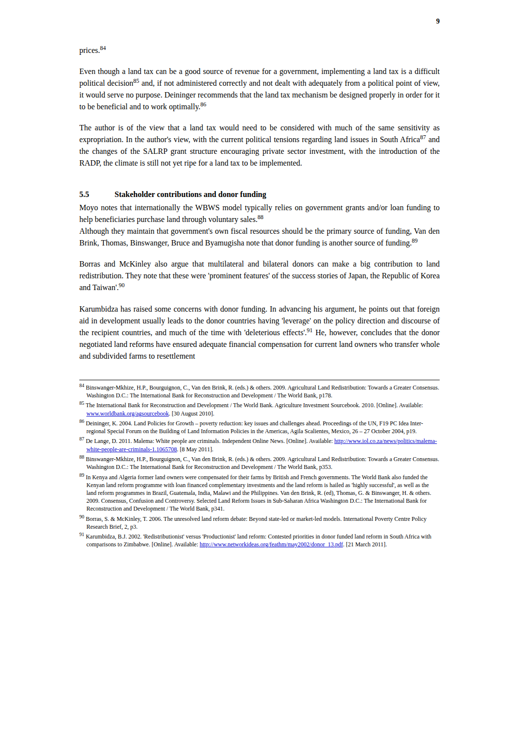9
prices.84
Even though a land tax can be a good source of revenue for a government, implementing a land tax is a difficult political decision85 and, if not administered correctly and not dealt with adequately from a political point of view, it would serve no purpose. Deininger recommends that the land tax mechanism be designed properly in order for it to be beneficial and to work optimally.86
The author is of the view that a land tax would need to be considered with much of the same sensitivity as expropriation. In the author's view, with the current political tensions regarding land issues in South Africa87 and the changes of the SALRP grant structure encouraging private sector investment, with the introduction of the RADP, the climate is still not yet ripe for a land tax to be implemented.
5.5 Stakeholder contributions and donor funding
Moyo notes that internationally the WBWS model typically relies on government grants and/or loan funding to help beneficiaries purchase land through voluntary sales.88
Although they maintain that government's own fiscal resources should be the primary source of funding, Van den Brink, Thomas, Binswanger, Bruce and Byamugisha note that donor funding is another source of funding.89
Borras and McKinley also argue that multilateral and bilateral donors can make a big contribution to land redistribution. They note that these were 'prominent features' of the success stories of Japan, the Republic of Korea and Taiwan'.90
Karumbidza has raised some concerns with donor funding. In advancing his argument, he points out that foreign aid in development usually leads to the donor countries having 'leverage' on the policy direction and discourse of the recipient countries, and much of the time with 'deleterious effects'.91 He, however, concludes that the donor negotiated land reforms have ensured adequate financial compensation for current land owners who transfer whole and subdivided farms to resettlement
84 Binswanger-Mkhize, H.P., Bourguignon, C., Van den Brink, R. (eds.) & others. 2009. Agricultural Land Redistribution: Towards a Greater Consensus. Washington D.C.: The International Bank for Reconstruction and Development / The World Bank, p178.
85 The International Bank for Reconstruction and Development / The World Bank. Agriculture Investment Sourcebook. 2010. [Online]. Available: www.worldbank.org/agsourcebook. [30 August 2010].
86 Deininger, K. 2004. Land Policies for Growth – poverty reduction: key issues and challenges ahead. Proceedings of the UN, F19 PC Idea Inter-regional Special Forum on the Building of Land Information Policies in the Americas, Agila Scalientes, Mexico, 26 – 27 October 2004, p19.
87 De Lange, D. 2011. Malema: White people are criminals. Independent Online News. [Online]. Available: http://www.iol.co.za/news/politics/malema-white-people-are-criminals-1.1065708. [8 May 2011].
88 Binswanger-Mkhize, H.P., Bourguignon, C., Van den Brink, R. (eds.) & others. 2009. Agricultural Land Redistribution: Towards a Greater Consensus. Washington D.C.: The International Bank for Reconstruction and Development / The World Bank, p353.
89 In Kenya and Algeria former land owners were compensated for their farms by British and French governments. The World Bank also funded the Kenyan land reform programme with loan financed complementary investments and the land reform is hailed as 'highly successful', as well as the land reform programmes in Brazil, Guatemala, India, Malawi and the Philippines. Van den Brink, R. (ed), Thomas, G. & Binswanger, H. & others. 2009. Consensus, Confusion and Controversy. Selected Land Reform Issues in Sub-Saharan Africa Washington D.C.: The International Bank for Reconstruction and Development / The World Bank, p341.
90 Borras, S. & McKinley, T. 2006. The unresolved land reform debate: Beyond state-led or market-led models. International Poverty Centre Policy Research Brief, 2, p3.
91 Karumbidza, B.J. 2002. 'Redistributionist' versus 'Productionist' land reform: Contested priorities in donor funded land reform in South Africa with comparisons to Zimbabwe. [Online]. Available: http://www.networkideas.org/feathm/may2002/donor_13.pdf. [21 March 2011].